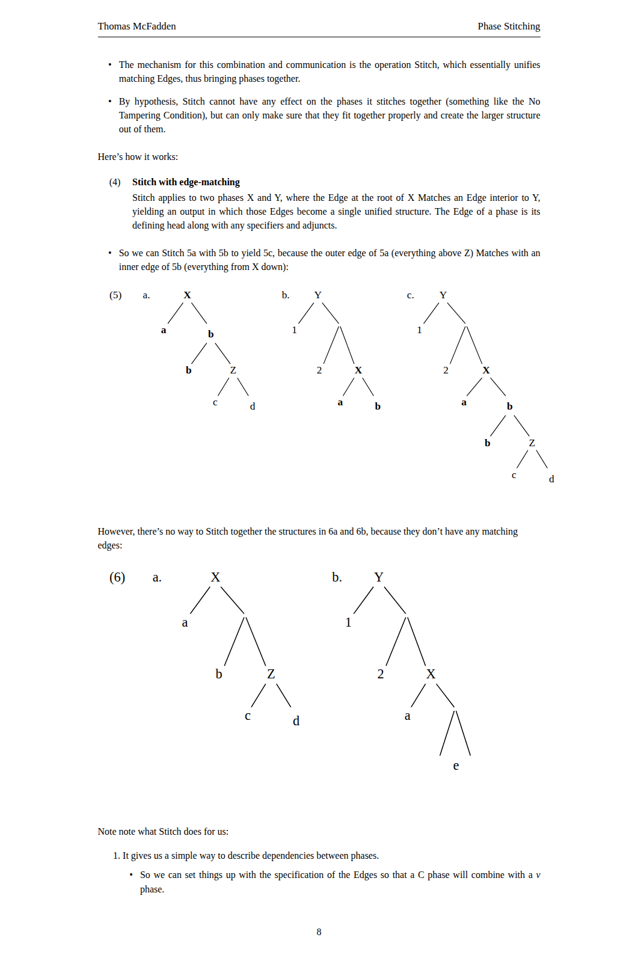Thomas McFadden Phase Stitching
The mechanism for this combination and communication is the operation Stitch, which essentially unifies matching Edges, thus bringing phases together.
By hypothesis, Stitch cannot have any effect on the phases it stitches together (something like the No Tampering Condition), but can only make sure that they fit together properly and create the larger structure out of them.
Here’s how it works:
(4)
Stitch with edge-matching Stitch applies to two phases X and Y, where the Edge at the root of X Matches an Edge interior to Y, yielding an output in which those Edges become a single unified structure. The Edge of a phase is its defining head along with any specifiers and adjuncts.
So we can Stitch 5a with 5b to yield 5c, because the outer edge of 5a (everything above Z) Matches with an inner edge of 5b (everything from X down):
(5) a. X a b b Z c d b. Y 1 2 X a b c. Y 1 2 X a b b Z c d
However, there’s no way to Stitch together the structures in 6a and 6b, because they don’t have any matching edges:
(6) a. X a b Z c d b. Y 1 2 X a e
Note note what Stitch does for us:
It gives us a simple way to describe dependencies between phases.
So we can set things up with the specification of the Edges so that a C phase will combine with a v phase.
8